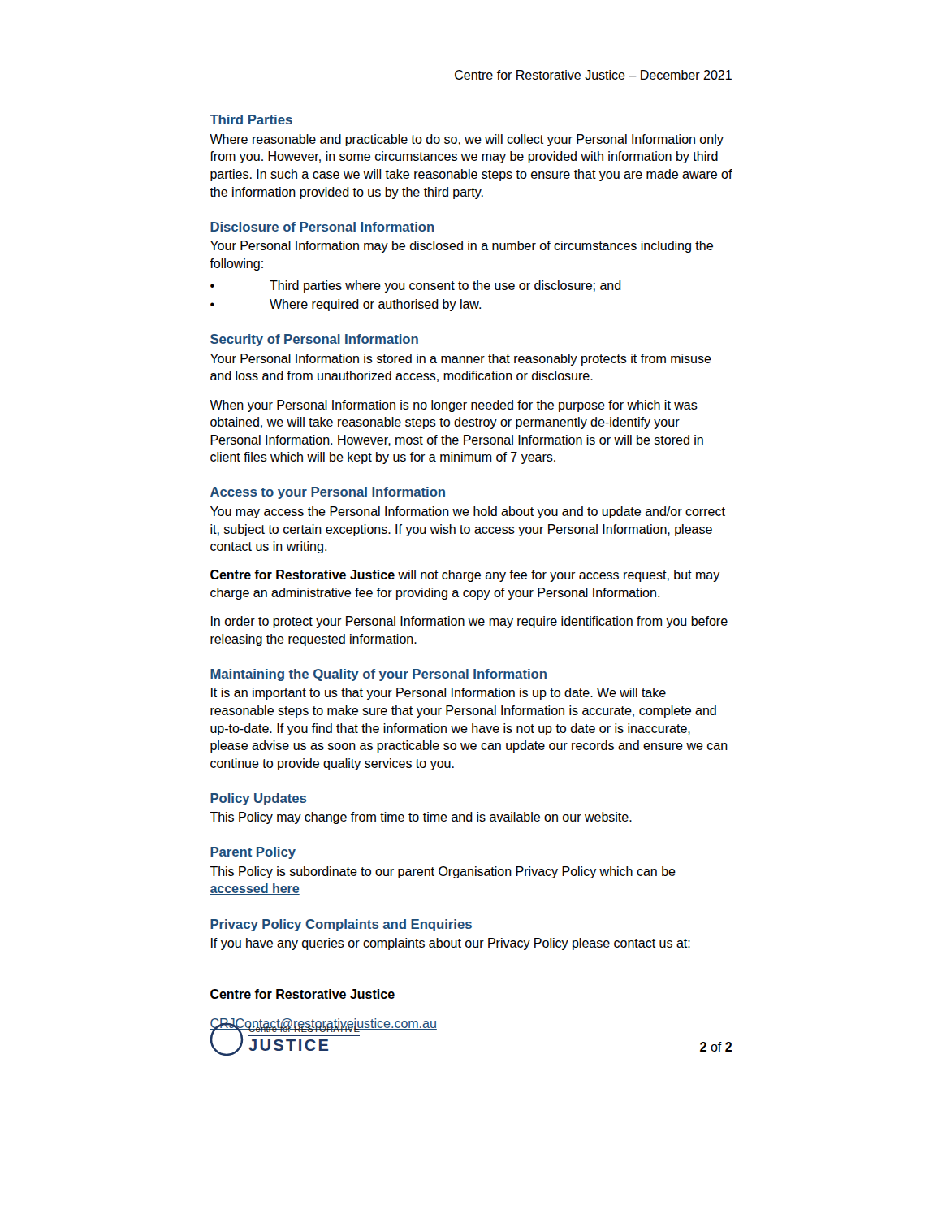Centre for Restorative Justice – December 2021
Third Parties
Where reasonable and practicable to do so, we will collect your Personal Information only from you. However, in some circumstances we may be provided with information by third parties. In such a case we will take reasonable steps to ensure that you are made aware of the information provided to us by the third party.
Disclosure of Personal Information
Your Personal Information may be disclosed in a number of circumstances including the following:
Third parties where you consent to the use or disclosure; and
Where required or authorised by law.
Security of Personal Information
Your Personal Information is stored in a manner that reasonably protects it from misuse and loss and from unauthorized access, modification or disclosure.
When your Personal Information is no longer needed for the purpose for which it was obtained, we will take reasonable steps to destroy or permanently de-identify your Personal Information. However, most of the Personal Information is or will be stored in client files which will be kept by us for a minimum of 7 years.
Access to your Personal Information
You may access the Personal Information we hold about you and to update and/or correct it, subject to certain exceptions. If you wish to access your Personal Information, please contact us in writing.
Centre for Restorative Justice will not charge any fee for your access request, but may charge an administrative fee for providing a copy of your Personal Information.
In order to protect your Personal Information we may require identification from you before releasing the requested information.
Maintaining the Quality of your Personal Information
It is an important to us that your Personal Information is up to date. We will take reasonable steps to make sure that your Personal Information is accurate, complete and up-to-date. If you find that the information we have is not up to date or is inaccurate, please advise us as soon as practicable so we can update our records and ensure we can continue to provide quality services to you.
Policy Updates
This Policy may change from time to time and is available on our website.
Parent Policy
This Policy is subordinate to our parent Organisation Privacy Policy which can be accessed here
Privacy Policy Complaints and Enquiries
If you have any queries or complaints about our Privacy Policy please contact us at:
Centre for Restorative Justice
CRJContact@restorativejustice.com.au
Centre for RESTORATIVE
JUSTICE
2 of 2